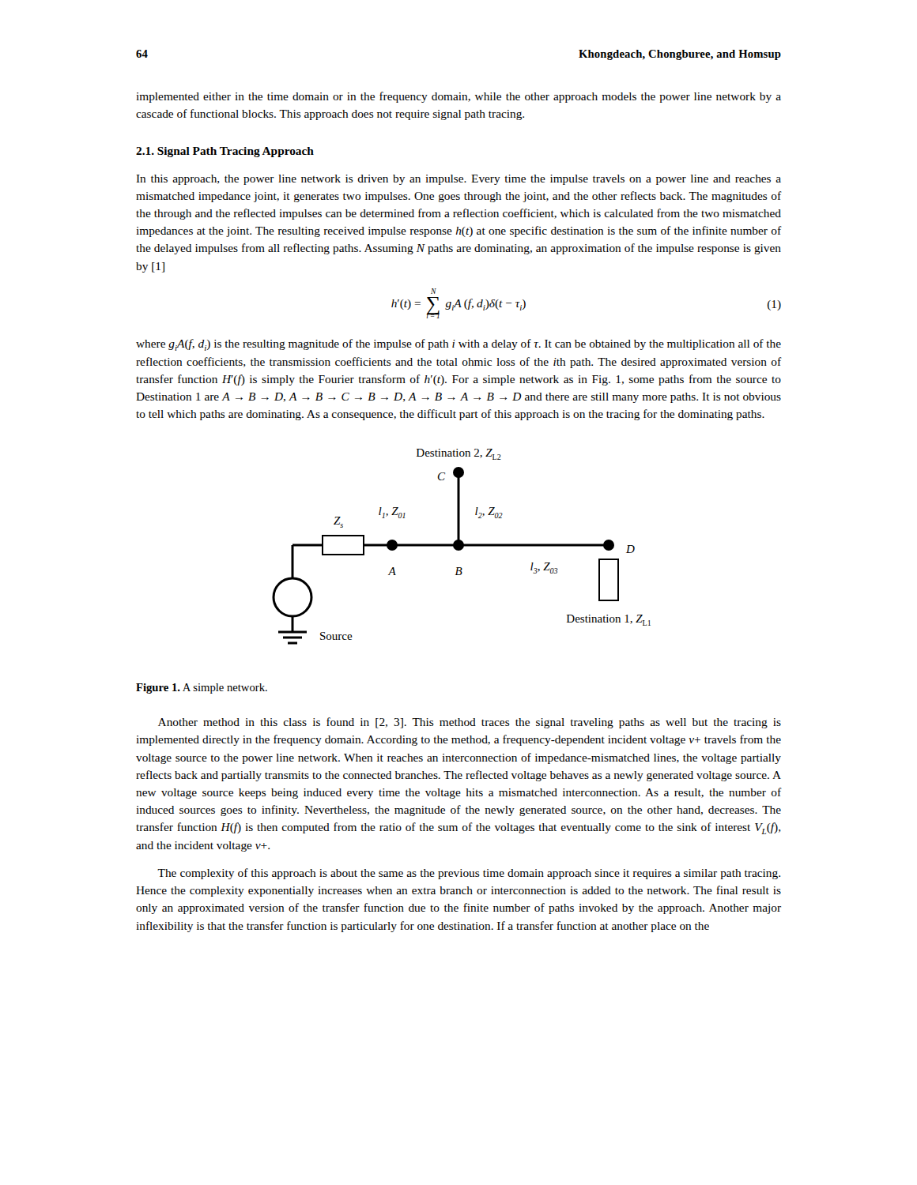64 Khongdeach, Chongburee, and Homsup
implemented either in the time domain or in the frequency domain, while the other approach models the power line network by a cascade of functional blocks. This approach does not require signal path tracing.
2.1. Signal Path Tracing Approach
In this approach, the power line network is driven by an impulse. Every time the impulse travels on a power line and reaches a mismatched impedance joint, it generates two impulses. One goes through the joint, and the other reflects back. The magnitudes of the through and the reflected impulses can be determined from a reflection coefficient, which is calculated from the two mismatched impedances at the joint. The resulting received impulse response h(t) at one specific destination is the sum of the infinite number of the delayed impulses from all reflecting paths. Assuming N paths are dominating, an approximation of the impulse response is given by [1]
(1) h′(t) = N ∑ i = 1 giA (f, di)δ(t − τi) (1)
where giA(f, di) is the resulting magnitude of the impulse of path i with a delay of τ. It can be obtained by the multiplication all of the reflection coefficients, the transmission coefficients and the total ohmic loss of the ith path. The desired approximated version of transfer function H′(f) is simply the Fourier transform of h′(t). For a simple network as in Fig. 1, some paths from the source to Destination 1 are A → B → D, A → B → C → B → D, A → B → A → B → D and there are still many more paths. It is not obvious to tell which paths are dominating. As a consequence, the difficult part of this approach is on the tracing for the dominating paths.
Destination 2, ZL2 C l1, Z01 l2, Z02 Zs D A B l3, Z03 Destination 1, ZL1 Source
Figure 1. A simple network.
Another method in this class is found in [2, 3]. This method traces the signal traveling paths as well but the tracing is implemented directly in the frequency domain. According to the method, a frequency-dependent incident voltage v+ travels from the voltage source to the power line network. When it reaches an interconnection of impedance-mismatched lines, the voltage partially reflects back and partially transmits to the connected branches. The reflected voltage behaves as a newly generated voltage source. A new voltage source keeps being induced every time the voltage hits a mismatched interconnection. As a result, the number of induced sources goes to infinity. Nevertheless, the magnitude of the newly generated source, on the other hand, decreases. The transfer function H(f) is then computed from the ratio of the sum of the voltages that eventually come to the sink of interest VL(f), and the incident voltage v+.
The complexity of this approach is about the same as the previous time domain approach since it requires a similar path tracing. Hence the complexity exponentially increases when an extra branch or interconnection is added to the network. The final result is only an approximated version of the transfer function due to the finite number of paths invoked by the approach. Another major inflexibility is that the transfer function is particularly for one destination. If a transfer function at another place on the